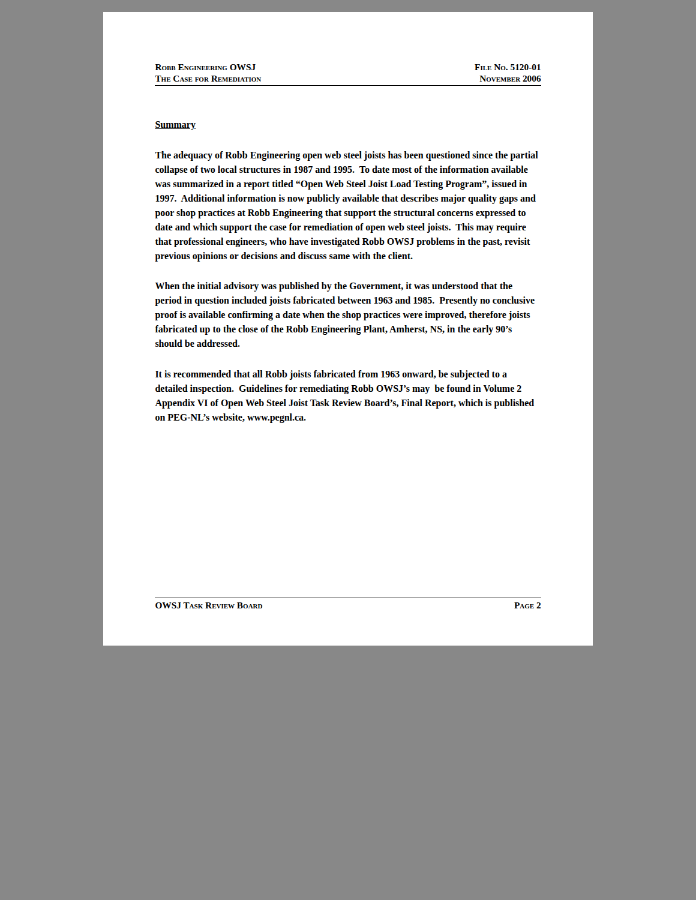Robb Engineering OWSJ
The Case for Remediation
File No. 5120-01
November 2006
Summary
The adequacy of Robb Engineering open web steel joists has been questioned since the partial collapse of two local structures in 1987 and 1995. To date most of the information available was summarized in a report titled “Open Web Steel Joist Load Testing Program”, issued in 1997. Additional information is now publicly available that describes major quality gaps and poor shop practices at Robb Engineering that support the structural concerns expressed to date and which support the case for remediation of open web steel joists. This may require that professional engineers, who have investigated Robb OWSJ problems in the past, revisit previous opinions or decisions and discuss same with the client.
When the initial advisory was published by the Government, it was understood that the period in question included joists fabricated between 1963 and 1985. Presently no conclusive proof is available confirming a date when the shop practices were improved, therefore joists fabricated up to the close of the Robb Engineering Plant, Amherst, NS, in the early 90’s should be addressed.
It is recommended that all Robb joists fabricated from 1963 onward, be subjected to a detailed inspection. Guidelines for remediating Robb OWSJ’s may be found in Volume 2 Appendix VI of Open Web Steel Joist Task Review Board’s, Final Report, which is published on PEG-NL’s website, www.pegnl.ca.
OWSJ Task Review Board
Page 2